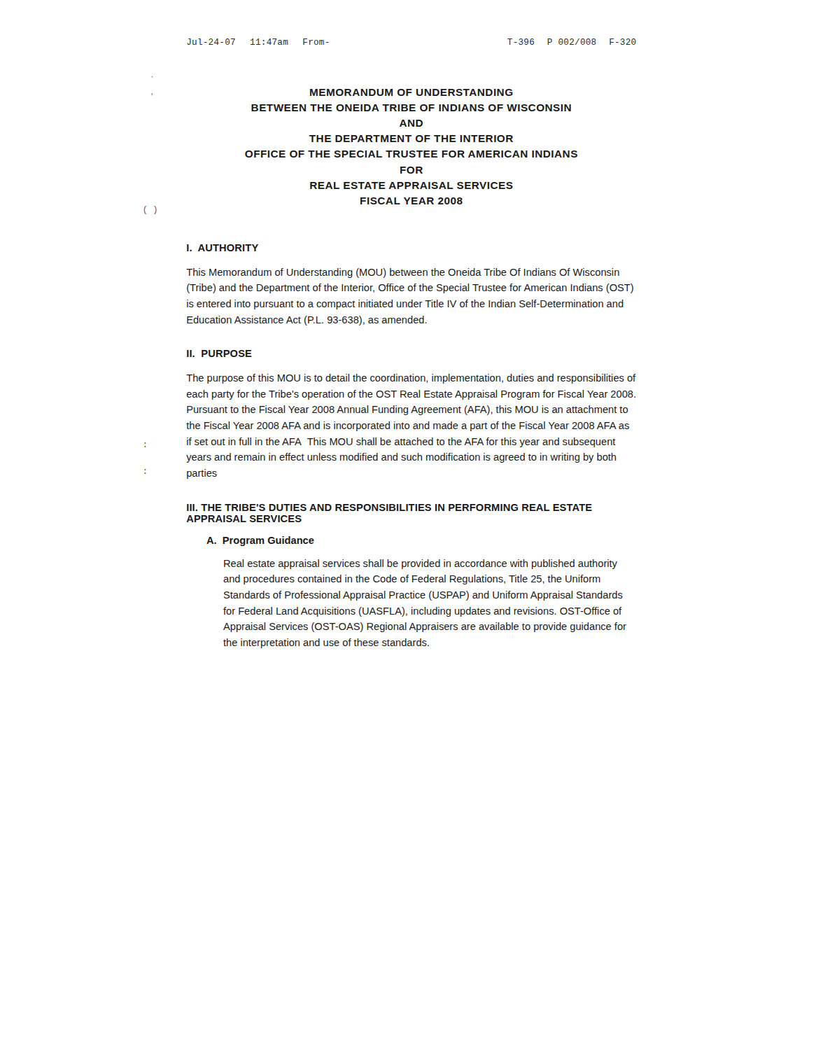Jul-24-0711:47am From-
T-396 P 002/008 F-320
· , ( ) : :
Memorandum of Understanding
Between the Oneida Tribe of Indians of Wisconsin
and
The Department of the Interior
Office of the Special Trustee for American Indians
for
Real Estate Appraisal Services
Fiscal Year 2008
I. AUTHORITY
This Memorandum of Understanding (MOU) between the Oneida Tribe Of Indians Of Wisconsin (Tribe) and the Department of the Interior, Office of the Special Trustee for American Indians (OST) is entered into pursuant to a compact initiated under Title IV of the Indian Self-Determination and Education Assistance Act (P.L. 93-638), as amended.
II. PURPOSE
The purpose of this MOU is to detail the coordination, implementation, duties and responsibilities of each party for the Tribe's operation of the OST Real Estate Appraisal Program for Fiscal Year 2008. Pursuant to the Fiscal Year 2008 Annual Funding Agreement (AFA), this MOU is an attachment to the Fiscal Year 2008 AFA and is incorporated into and made a part of the Fiscal Year 2008 AFA as if set out in full in the AFA This MOU shall be attached to the AFA for this year and subsequent years and remain in effect unless modified and such modification is agreed to in writing by both parties
III. THE TRIBE'S DUTIES AND RESPONSIBILITIES IN PERFORMING REAL ESTATE APPRAISAL SERVICES
A. Program Guidance
Real estate appraisal services shall be provided in accordance with published authority and procedures contained in the Code of Federal Regulations, Title 25, the Uniform Standards of Professional Appraisal Practice (USPAP) and Uniform Appraisal Standards for Federal Land Acquisitions (UASFLA), including updates and revisions. OST-Office of Appraisal Services (OST-OAS) Regional Appraisers are available to provide guidance for the interpretation and use of these standards.